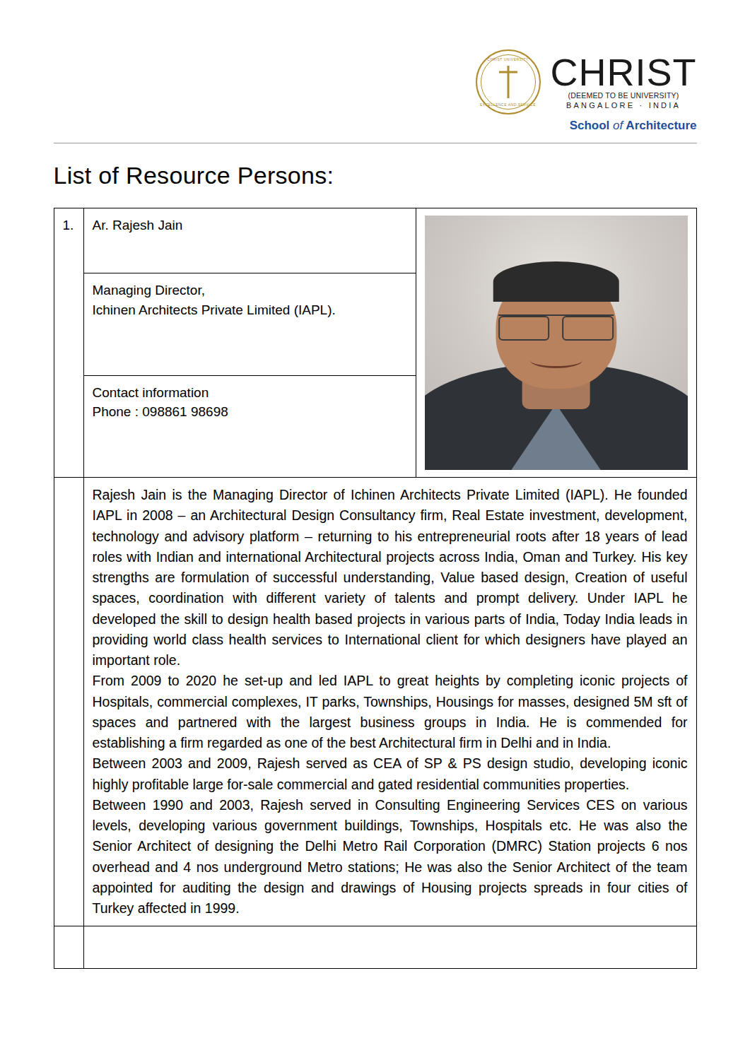CHRIST UNIVERSITY
EXCELLENCE AND SERVICE
CHRIST (DEEMED TO BE UNIVERSITY) BANGALORE · INDIA
School of Architecture
List of Resource Persons:
| 1. | Ar. Rajesh Jain | |
| Managing Director, Ichinen Architects Private Limited (IAPL). |
| Contact information Phone : 098861 98698 |
| | Rajesh Jain is the Managing Director of Ichinen Architects Private Limited (IAPL). He founded IAPL in 2008 – an Architectural Design Consultancy firm, Real Estate investment, development, technology and advisory platform – returning to his entrepreneurial roots after 18 years of lead roles with Indian and international Architectural projects across India, Oman and Turkey. His key strengths are formulation of successful understanding, Value based design, Creation of useful spaces, coordination with different variety of talents and prompt delivery. Under IAPL he developed the skill to design health based projects in various parts of India, Today India leads in providing world class health services to International client for which designers have played an important role. From 2009 to 2020 he set-up and led IAPL to great heights by completing iconic projects of Hospitals, commercial complexes, IT parks, Townships, Housings for masses, designed 5M sft of spaces and partnered with the largest business groups in India. He is commended for establishing a firm regarded as one of the best Architectural firm in Delhi and in India. Between 2003 and 2009, Rajesh served as CEA of SP & PS design studio, developing iconic highly profitable large for-sale commercial and gated residential communities properties. Between 1990 and 2003, Rajesh served in Consulting Engineering Services CES on various levels, developing various government buildings, Townships, Hospitals etc. He was also the Senior Architect of designing the Delhi Metro Rail Corporation (DMRC) Station projects 6 nos overhead and 4 nos underground Metro stations; He was also the Senior Architect of the team appointed for auditing the design and drawings of Housing projects spreads in four cities of Turkey affected in 1999. |